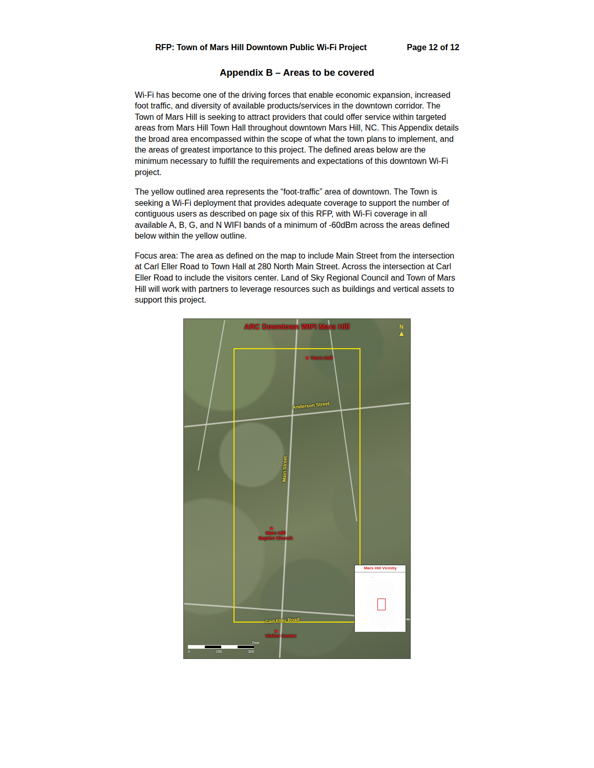RFP: Town of Mars Hill Downtown Public Wi-Fi Project
Page 12 of 12
Appendix B – Areas to be covered
Wi-Fi has become one of the driving forces that enable economic expansion, increased foot traffic, and diversity of available products/services in the downtown corridor. The Town of Mars Hill is seeking to attract providers that could offer service within targeted areas from Mars Hill Town Hall throughout downtown Mars Hill, NC. This Appendix details the broad area encompassed within the scope of what the town plans to implement, and the areas of greatest importance to this project. The defined areas below are the minimum necessary to fulfill the requirements and expectations of this downtown Wi-Fi project.
The yellow outlined area represents the “foot-traffic” area of downtown. The Town is seeking a Wi-Fi deployment that provides adequate coverage to support the number of contiguous users as described on page six of this RFP, with Wi-Fi coverage in all available A, B, G, and N WIFI bands of a minimum of -60dBm across the areas defined below within the yellow outline.
Focus area: The area as defined on the map to include Main Street from the intersection at Carl Eller Road to Town Hall at 280 North Main Street. Across the intersection at Carl Eller Road to include the visitors center. Land of Sky Regional Council and Town of Mars Hill will work with partners to leverage resources such as buildings and vertical assets to support this project.
ARC Downtown WIFI Mars Hill
N ▲
★
Town Hall
Anderson Street
Main Street
★
Mars Hill
Baptist Church
Carl Eller Road
★
Visitor Center
Mars Hill Vicinity
Feet
0150300